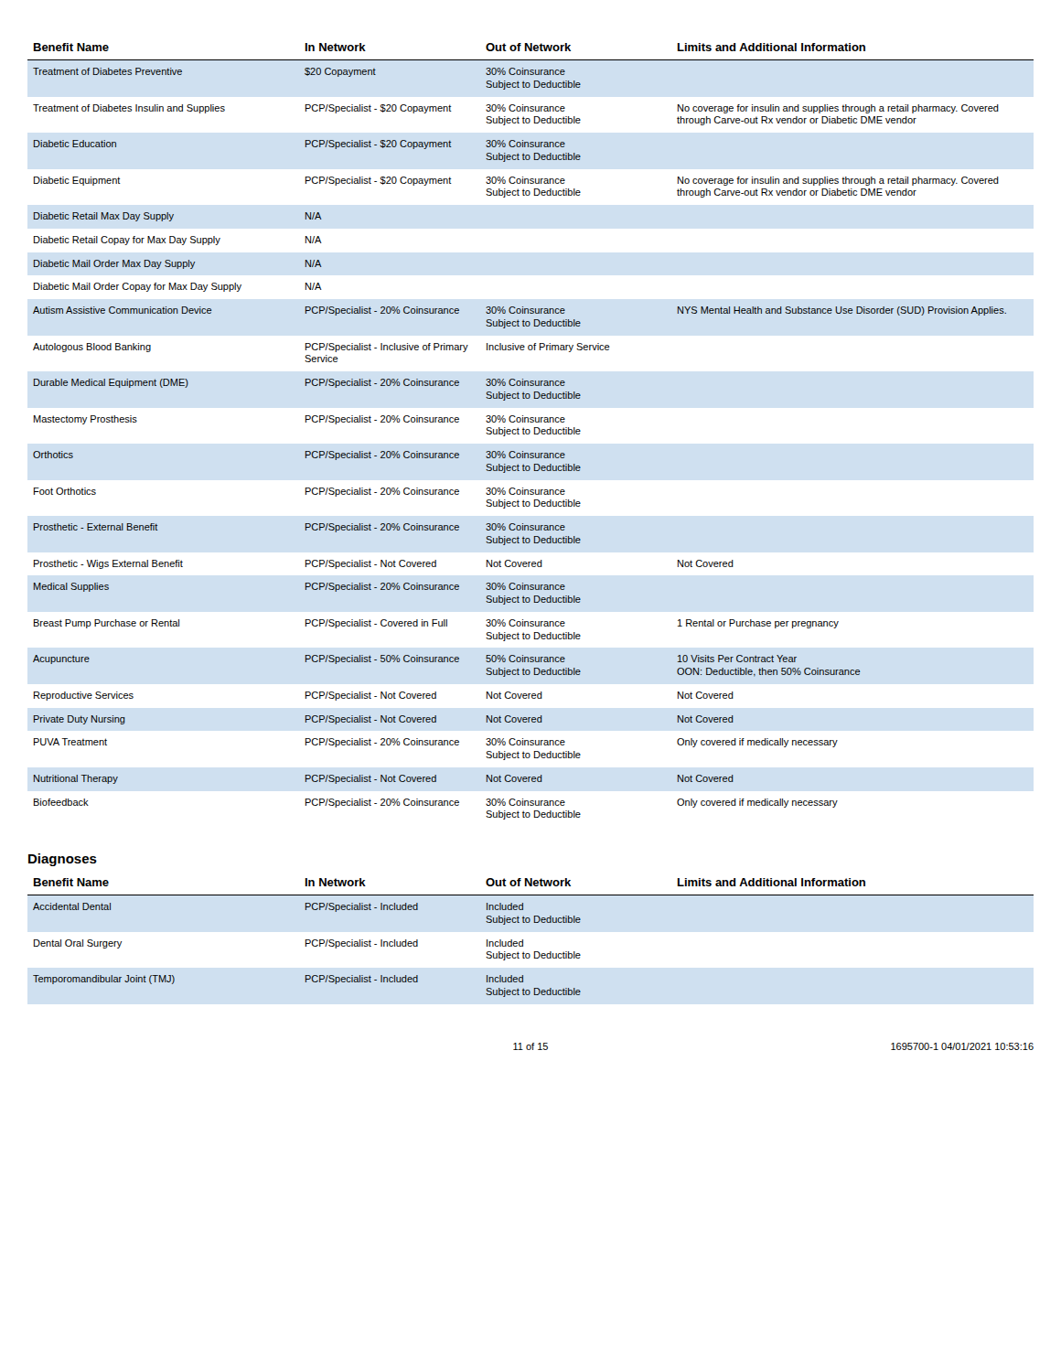| Benefit Name | In Network | Out of Network | Limits and Additional Information |
| --- | --- | --- | --- |
| Treatment of Diabetes Preventive | $20 Copayment | 30% Coinsurance Subject to Deductible | |
| Treatment of Diabetes Insulin and Supplies | PCP/Specialist - $20 Copayment | 30% Coinsurance Subject to Deductible | No coverage for insulin and supplies through a retail pharmacy. Covered through Carve-out Rx vendor or Diabetic DME vendor |
| Diabetic Education | PCP/Specialist - $20 Copayment | 30% Coinsurance Subject to Deductible | |
| Diabetic Equipment | PCP/Specialist - $20 Copayment | 30% Coinsurance Subject to Deductible | No coverage for insulin and supplies through a retail pharmacy. Covered through Carve-out Rx vendor or Diabetic DME vendor |
| Diabetic Retail Max Day Supply | N/A | | |
| Diabetic Retail Copay for Max Day Supply | N/A | | |
| Diabetic Mail Order Max Day Supply | N/A | | |
| Diabetic Mail Order Copay for Max Day Supply | N/A | | |
| Autism Assistive Communication Device | PCP/Specialist - 20% Coinsurance | 30% Coinsurance Subject to Deductible | NYS Mental Health and Substance Use Disorder (SUD) Provision Applies. |
| Autologous Blood Banking | PCP/Specialist - Inclusive of Primary Service | Inclusive of Primary Service | |
| Durable Medical Equipment (DME) | PCP/Specialist - 20% Coinsurance | 30% Coinsurance Subject to Deductible | |
| Mastectomy Prosthesis | PCP/Specialist - 20% Coinsurance | 30% Coinsurance Subject to Deductible | |
| Orthotics | PCP/Specialist - 20% Coinsurance | 30% Coinsurance Subject to Deductible | |
| Foot Orthotics | PCP/Specialist - 20% Coinsurance | 30% Coinsurance Subject to Deductible | |
| Prosthetic - External Benefit | PCP/Specialist - 20% Coinsurance | 30% Coinsurance Subject to Deductible | |
| Prosthetic - Wigs External Benefit | PCP/Specialist - Not Covered | Not Covered | Not Covered |
| Medical Supplies | PCP/Specialist - 20% Coinsurance | 30% Coinsurance Subject to Deductible | |
| Breast Pump Purchase or Rental | PCP/Specialist - Covered in Full | 30% Coinsurance Subject to Deductible | 1 Rental or Purchase per pregnancy |
| Acupuncture | PCP/Specialist - 50% Coinsurance | 50% Coinsurance Subject to Deductible | 10 Visits Per Contract Year OON: Deductible, then 50% Coinsurance |
| Reproductive Services | PCP/Specialist - Not Covered | Not Covered | Not Covered |
| Private Duty Nursing | PCP/Specialist - Not Covered | Not Covered | Not Covered |
| PUVA Treatment | PCP/Specialist - 20% Coinsurance | 30% Coinsurance Subject to Deductible | Only covered if medically necessary |
| Nutritional Therapy | PCP/Specialist - Not Covered | Not Covered | Not Covered |
| Biofeedback | PCP/Specialist - 20% Coinsurance | 30% Coinsurance Subject to Deductible | Only covered if medically necessary |
Diagnoses
| Benefit Name | In Network | Out of Network | Limits and Additional Information |
| --- | --- | --- | --- |
| Accidental Dental | PCP/Specialist - Included | Included Subject to Deductible | |
| Dental Oral Surgery | PCP/Specialist - Included | Included Subject to Deductible | |
| Temporomandibular Joint (TMJ) | PCP/Specialist - Included | Included Subject to Deductible | |
11 of 15
1695700-1 04/01/2021 10:53:16